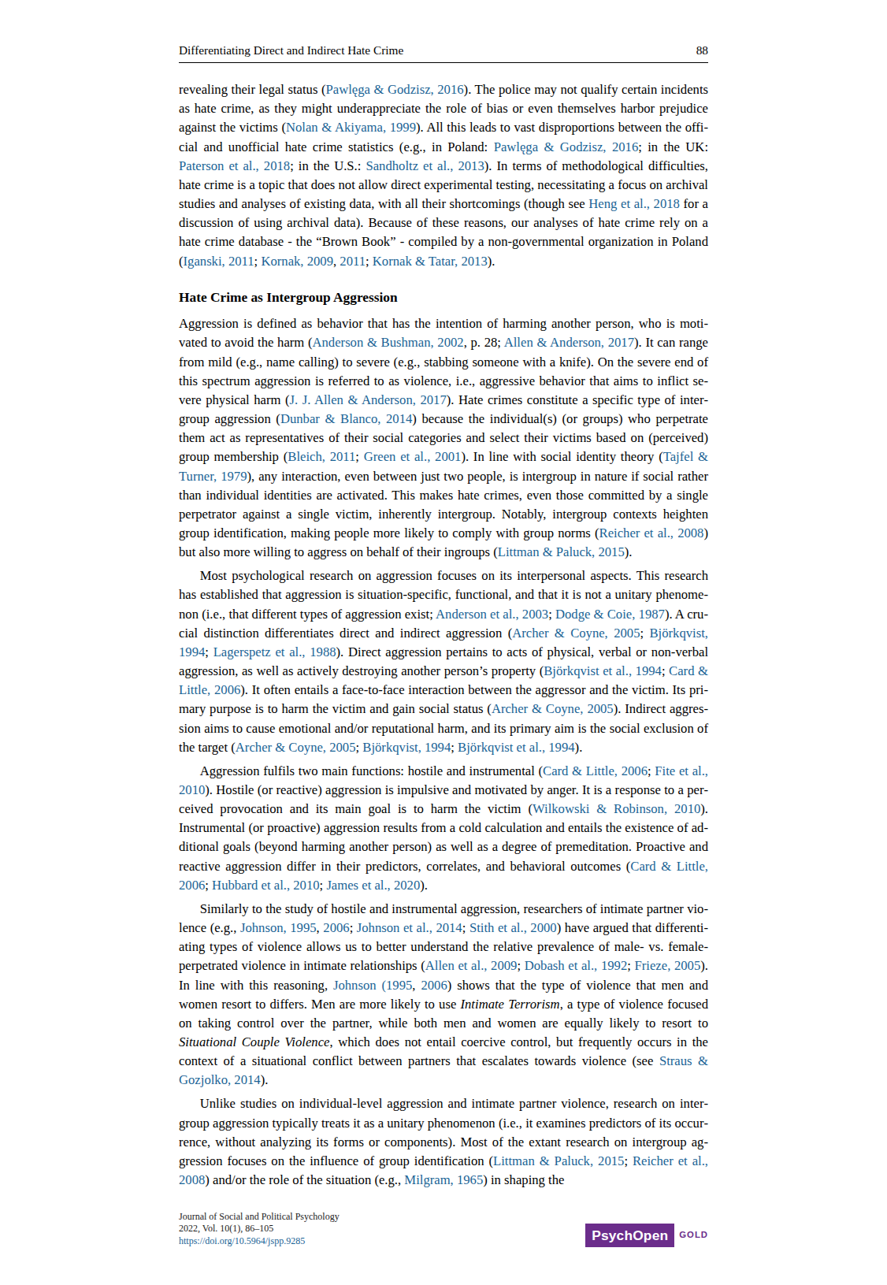Differentiating Direct and Indirect Hate Crime 88
revealing their legal status (Pawlęga & Godzisz, 2016). The police may not qualify certain incidents as hate crime, as they might underappreciate the role of bias or even themselves harbor prejudice against the victims (Nolan & Akiyama, 1999). All this leads to vast disproportions between the official and unofficial hate crime statistics (e.g., in Poland: Pawlęga & Godzisz, 2016; in the UK: Paterson et al., 2018; in the U.S.: Sandholtz et al., 2013). In terms of methodological difficulties, hate crime is a topic that does not allow direct experimental testing, necessitating a focus on archival studies and analyses of existing data, with all their shortcomings (though see Heng et al., 2018 for a discussion of using archival data). Because of these reasons, our analyses of hate crime rely on a hate crime database - the “Brown Book” - compiled by a non-governmental organization in Poland (Iganski, 2011; Kornak, 2009, 2011; Kornak & Tatar, 2013).
Hate Crime as Intergroup Aggression
Aggression is defined as behavior that has the intention of harming another person, who is motivated to avoid the harm (Anderson & Bushman, 2002, p. 28; Allen & Anderson, 2017). It can range from mild (e.g., name calling) to severe (e.g., stabbing someone with a knife). On the severe end of this spectrum aggression is referred to as violence, i.e., aggressive behavior that aims to inflict severe physical harm (J. J. Allen & Anderson, 2017). Hate crimes constitute a specific type of intergroup aggression (Dunbar & Blanco, 2014) because the individual(s) (or groups) who perpetrate them act as representatives of their social categories and select their victims based on (perceived) group membership (Bleich, 2011; Green et al., 2001). In line with social identity theory (Tajfel & Turner, 1979), any interaction, even between just two people, is intergroup in nature if social rather than individual identities are activated. This makes hate crimes, even those committed by a single perpetrator against a single victim, inherently intergroup. Notably, intergroup contexts heighten group identification, making people more likely to comply with group norms (Reicher et al., 2008) but also more willing to aggress on behalf of their ingroups (Littman & Paluck, 2015).
Most psychological research on aggression focuses on its interpersonal aspects. This research has established that aggression is situation-specific, functional, and that it is not a unitary phenomenon (i.e., that different types of aggression exist; Anderson et al., 2003; Dodge & Coie, 1987). A crucial distinction differentiates direct and indirect aggression (Archer & Coyne, 2005; Björkqvist, 1994; Lagerspetz et al., 1988). Direct aggression pertains to acts of physical, verbal or non-verbal aggression, as well as actively destroying another person’s property (Björkqvist et al., 1994; Card & Little, 2006). It often entails a face-to-face interaction between the aggressor and the victim. Its primary purpose is to harm the victim and gain social status (Archer & Coyne, 2005). Indirect aggression aims to cause emotional and/or reputational harm, and its primary aim is the social exclusion of the target (Archer & Coyne, 2005; Björkqvist, 1994; Björkqvist et al., 1994).
Aggression fulfils two main functions: hostile and instrumental (Card & Little, 2006; Fite et al., 2010). Hostile (or reactive) aggression is impulsive and motivated by anger. It is a response to a perceived provocation and its main goal is to harm the victim (Wilkowski & Robinson, 2010). Instrumental (or proactive) aggression results from a cold calculation and entails the existence of additional goals (beyond harming another person) as well as a degree of premeditation. Proactive and reactive aggression differ in their predictors, correlates, and behavioral outcomes (Card & Little, 2006; Hubbard et al., 2010; James et al., 2020).
Similarly to the study of hostile and instrumental aggression, researchers of intimate partner violence (e.g., Johnson, 1995, 2006; Johnson et al., 2014; Stith et al., 2000) have argued that differentiating types of violence allows us to better understand the relative prevalence of male- vs. female-perpetrated violence in intimate relationships (Allen et al., 2009; Dobash et al., 1992; Frieze, 2005). In line with this reasoning, Johnson (1995, 2006) shows that the type of violence that men and women resort to differs. Men are more likely to use Intimate Terrorism, a type of violence focused on taking control over the partner, while both men and women are equally likely to resort to Situational Couple Violence, which does not entail coercive control, but frequently occurs in the context of a situational conflict between partners that escalates towards violence (see Straus & Gozjolko, 2014).
Unlike studies on individual-level aggression and intimate partner violence, research on intergroup aggression typically treats it as a unitary phenomenon (i.e., it examines predictors of its occurrence, without analyzing its forms or components). Most of the extant research on intergroup aggression focuses on the influence of group identification (Littman & Paluck, 2015; Reicher et al., 2008) and/or the role of the situation (e.g., Milgram, 1965) in shaping the
Journal of Social and Political Psychology
2022, Vol. 10(1), 86–105
https://doi.org/10.5964/jspp.9285
PsychOpen GOLD